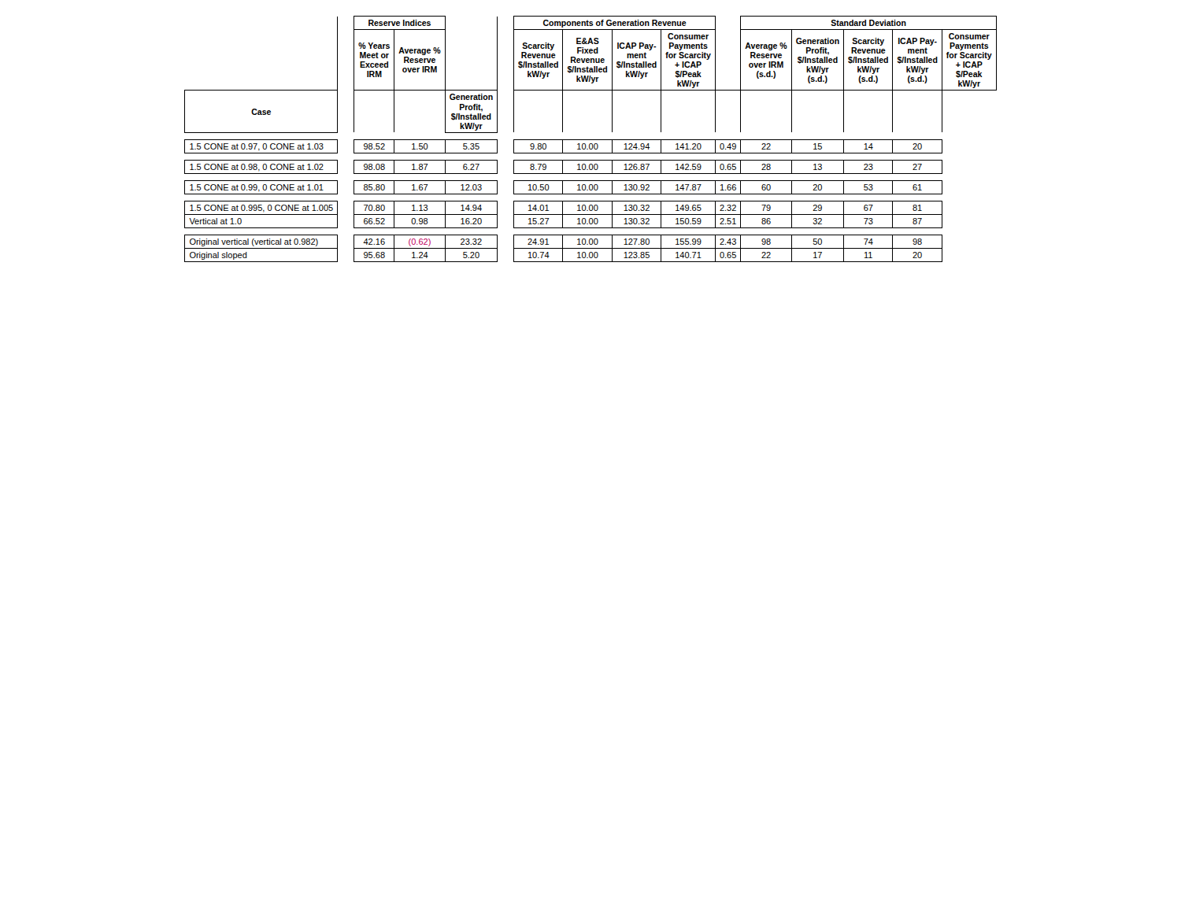| | | Reserve Indices | | | Components of Generation Revenue | | Standard Deviation |
| --- | --- | --- | --- | --- | --- | --- | --- |
| | % Years Meet or Exceed IRM | Average % Reserve over IRM | | Scarcity Revenue $/Installed kW/yr | E&AS Fixed Revenue $/Installed kW/yr | ICAP Pay- ment $/Installed kW/yr | Consumer Payments for Scarcity + ICAP $/Peak kW/yr | Average % Reserve over IRM (s.d.) | Generation Profit, $/Installed kW/yr (s.d.) | Scarcity Revenue $/Installed kW/yr (s.d.) | ICAP Pay- ment $/Installed kW/yr (s.d.) | Consumer Payments for Scarcity + ICAP $/Peak kW/yr |
| Case | | | | Generation Profit, $/Installed kW/yr | | | | | | | | | | |
| 1.5 CONE at 0.97, 0 CONE at 1.03 | | 98.52 | 1.50 | 5.35 | | 9.80 | 10.00 | 124.94 | 141.20 | 0.49 | 22 | 15 | 14 | 20 |
| 1.5 CONE at 0.98, 0 CONE at 1.02 | | 98.08 | 1.87 | 6.27 | | 8.79 | 10.00 | 126.87 | 142.59 | 0.65 | 28 | 13 | 23 | 27 |
| 1.5 CONE at 0.99, 0 CONE at 1.01 | | 85.80 | 1.67 | 12.03 | | 10.50 | 10.00 | 130.92 | 147.87 | 1.66 | 60 | 20 | 53 | 61 |
| 1.5 CONE at 0.995, 0 CONE at 1.005 | | 70.80 | 1.13 | 14.94 | | 14.01 | 10.00 | 130.32 | 149.65 | 2.32 | 79 | 29 | 67 | 81 |
| Vertical at 1.0 | | 66.52 | 0.98 | 16.20 | | 15.27 | 10.00 | 130.32 | 150.59 | 2.51 | 86 | 32 | 73 | 87 |
| Original vertical (vertical at 0.982) | | 42.16 | (0.62) | 23.32 | | 24.91 | 10.00 | 127.80 | 155.99 | 2.43 | 98 | 50 | 74 | 98 |
| Original sloped | | 95.68 | 1.24 | 5.20 | | 10.74 | 10.00 | 123.85 | 140.71 | 0.65 | 22 | 17 | 11 | 20 |